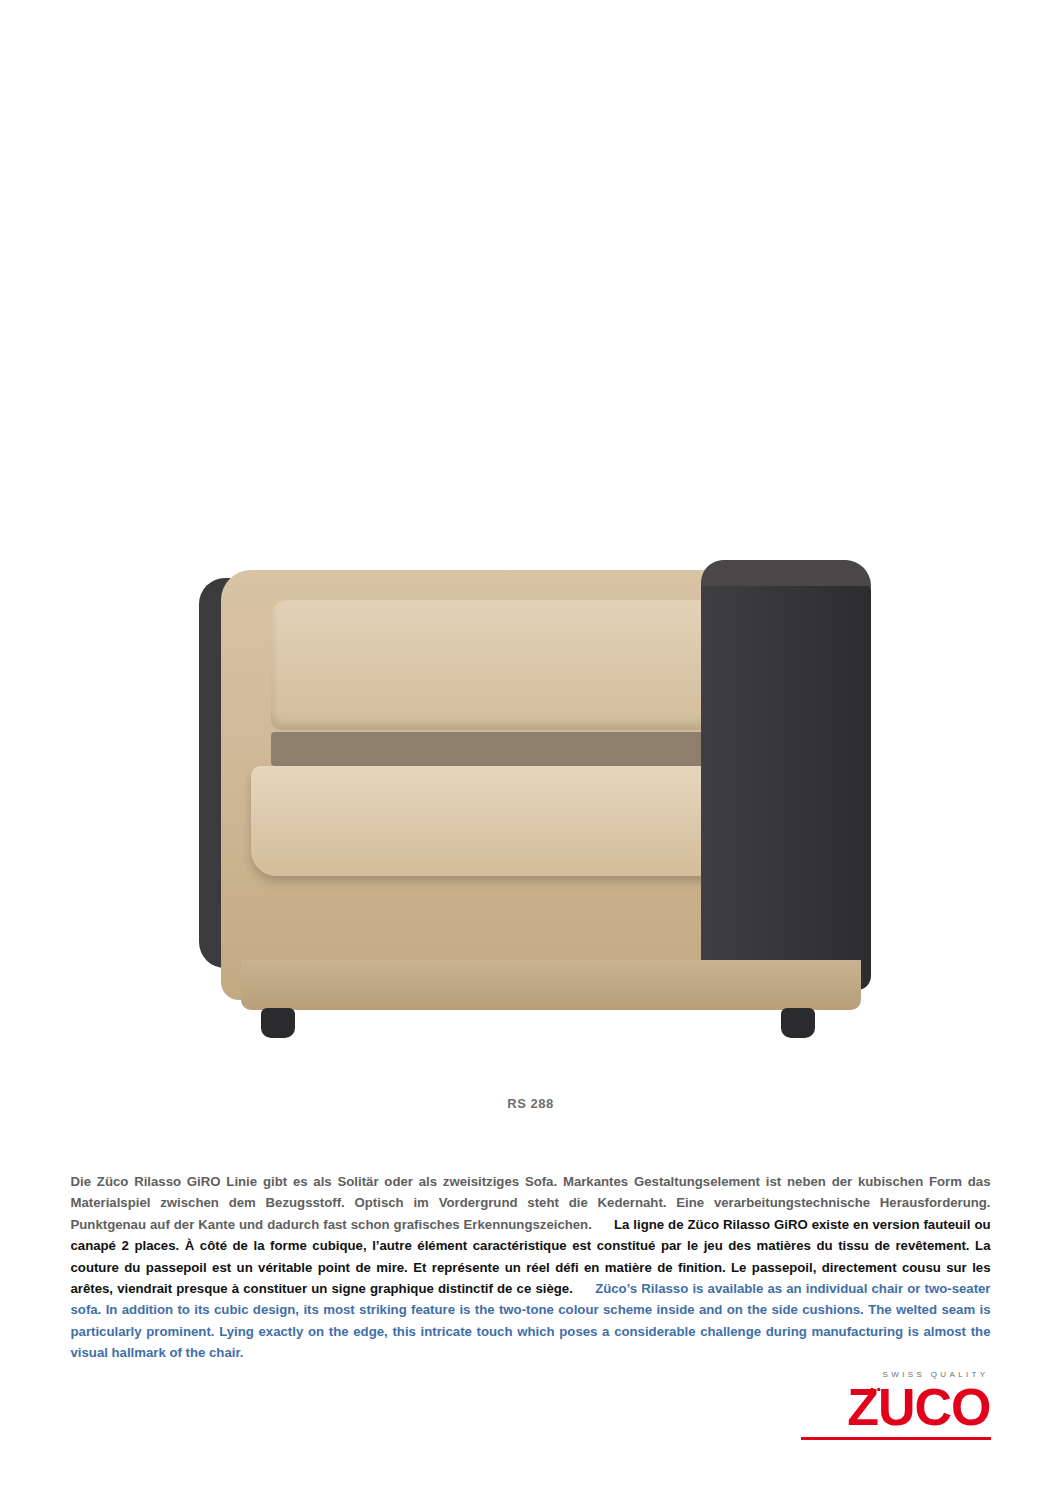RS 288
Die Züco Rilasso GiRO Linie gibt es als Solitär oder als zweisitziges Sofa. Markantes Gestaltungselement ist neben der kubischen Form das Materialspiel zwischen dem Bezugsstoff. Optisch im Vordergrund steht die Kedernaht. Eine verarbeitungstechnische Herausforderung. Punktgenau auf der Kante und dadurch fast schon grafisches Erkennungszeichen. La ligne de Züco Rilasso GiRO existe en version fauteuil ou canapé 2 places. À côté de la forme cubique, l’autre élément caractéristique est constitué par le jeu des matières du tissu de revêtement. La couture du passepoil est un véritable point de mire. Et représente un réel défi en matière de finition. Le passepoil, directement cousu sur les arêtes, viendrait presque à constituer un signe graphique distinctif de ce siège. Züco’s Rilasso is available as an individual chair or two-seater sofa. In addition to its cubic design, its most striking feature is the two-tone colour scheme inside and on the side cushions. The welted seam is particularly prominent. Lying exactly on the edge, this intricate touch which poses a considerable challenge during manufacturing is almost the visual hallmark of the chair.
SWISS QUALITY
Z··UCO